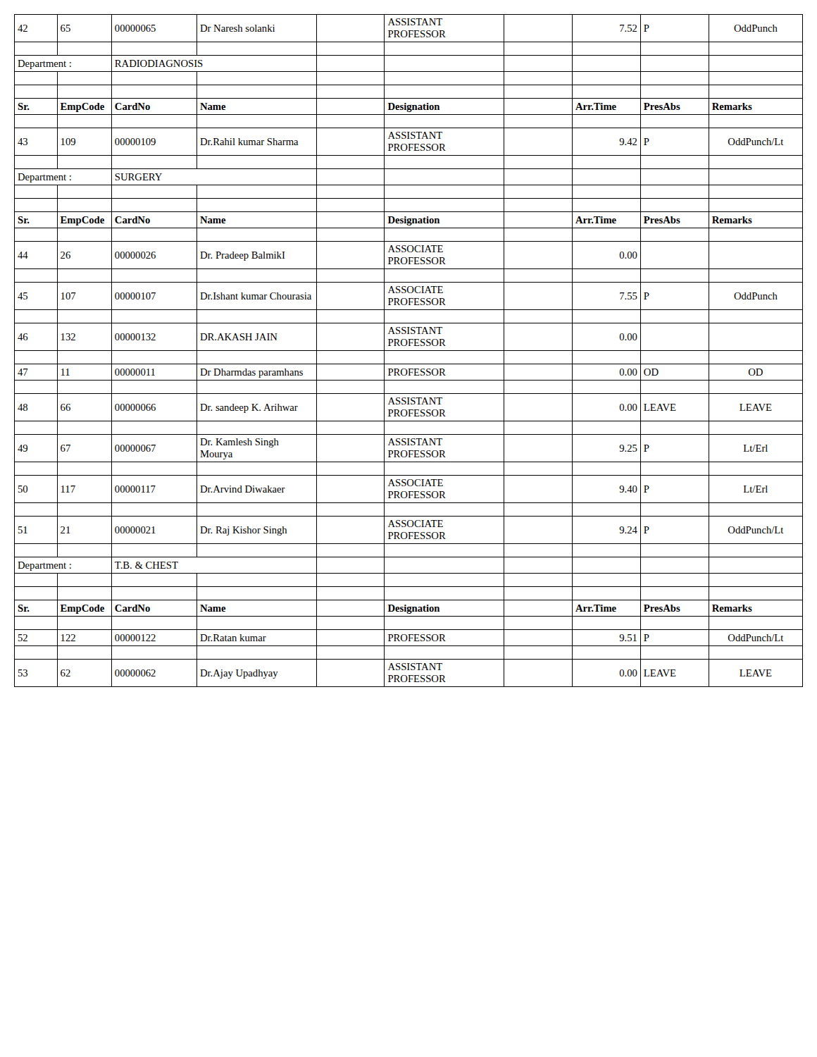| 42 | 65 | 00000065 | Dr Naresh solanki | | ASSISTANT PROFESSOR | | 7.52 | P | OddPunch |
| Department : | RADIODIAGNOSIS | | | | | | |
| Sr. | EmpCode | CardNo | Name | | Designation | | Arr.Time | PresAbs | Remarks |
| 43 | 109 | 00000109 | Dr.Rahil kumar Sharma | | ASSISTANT PROFESSOR | | 9.42 | P | OddPunch/Lt |
| Department : | SURGERY | | | | | | |
| Sr. | EmpCode | CardNo | Name | | Designation | | Arr.Time | PresAbs | Remarks |
| 44 | 26 | 00000026 | Dr. Pradeep BalmikI | | ASSOCIATE PROFESSOR | | 0.00 | | |
| 45 | 107 | 00000107 | Dr.Ishant kumar Chourasia | | ASSOCIATE PROFESSOR | | 7.55 | P | OddPunch |
| 46 | 132 | 00000132 | DR.AKASH JAIN | | ASSISTANT PROFESSOR | | 0.00 | | |
| 47 | 11 | 00000011 | Dr Dharmdas paramhans | | PROFESSOR | | 0.00 | OD | OD |
| 48 | 66 | 00000066 | Dr. sandeep K. Arihwar | | ASSISTANT PROFESSOR | | 0.00 | LEAVE | LEAVE |
| 49 | 67 | 00000067 | Dr. Kamlesh Singh Mourya | | ASSISTANT PROFESSOR | | 9.25 | P | Lt/Erl |
| 50 | 117 | 00000117 | Dr.Arvind Diwakaer | | ASSOCIATE PROFESSOR | | 9.40 | P | Lt/Erl |
| 51 | 21 | 00000021 | Dr. Raj Kishor Singh | | ASSOCIATE PROFESSOR | | 9.24 | P | OddPunch/Lt |
| Department : | T.B. & CHEST | | | | | | |
| Sr. | EmpCode | CardNo | Name | | Designation | | Arr.Time | PresAbs | Remarks |
| 52 | 122 | 00000122 | Dr.Ratan kumar | | PROFESSOR | | 9.51 | P | OddPunch/Lt |
| 53 | 62 | 00000062 | Dr.Ajay Upadhyay | | ASSISTANT PROFESSOR | | 0.00 | LEAVE | LEAVE |